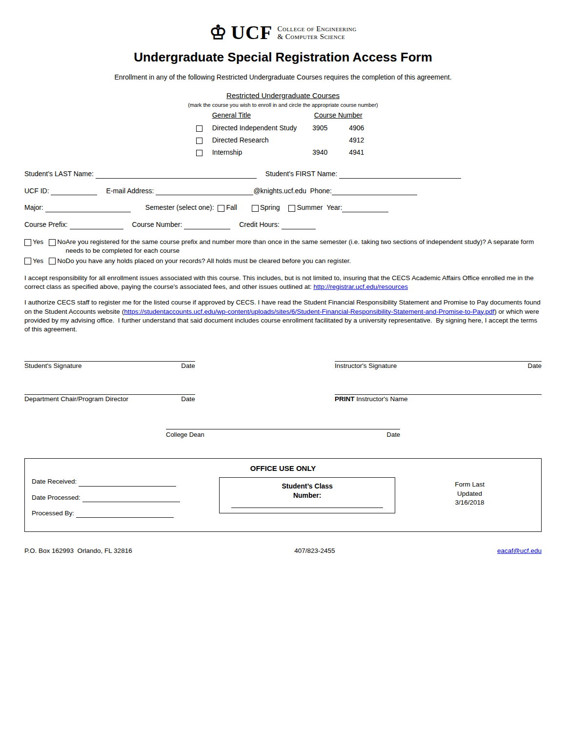♔ UCF College of Engineering
& Computer Science
Undergraduate Special Registration Access Form
Enrollment in any of the following Restricted Undergraduate Courses requires the completion of this agreement.
Restricted Undergraduate Courses
(mark the course you wish to enroll in and circle the appropriate course number)
| | General Title | Course Number |
| --- | --- | --- |
| | Directed Independent Study | 3905 | 4906 |
| | Directed Research | | 4912 |
| | Internship | 3940 | 4941 |
Student’s LAST Name: Student’s FIRST Name:
UCF ID: E-mail Address: @knights.ucf.edu Phone:
Major: Semester (select one): Fall Spring Summer Year:
Course Prefix: Course Number: Credit Hours:
| Yes No | Are you registered for the same course prefix and number more than once in the same semester (i.e. taking two sections of independent study)? A separate form needs to be completed for each course |
| Yes No | Do you have any holds placed on your records? All holds must be cleared before you can register. |
I accept responsibility for all enrollment issues associated with this course. This includes, but is not limited to, insuring that the CECS Academic Affairs Office enrolled me in the correct class as specified above, paying the course's associated fees, and other issues outlined at: http://registrar.ucf.edu/resources
I authorize CECS staff to register me for the listed course if approved by CECS. I have read the Student Financial Responsibility Statement and Promise to Pay documents found on the Student Accounts website (https://studentaccounts.ucf.edu/wp-content/uploads/sites/6/Student-Financial-Responsibility-Statement-and-Promise-to-Pay.pdf) or which were provided by my advising office. I further understand that said document includes course enrollment facilitated by a university representative. By signing here, I accept the terms of this agreement.
| / Student's Signature / Date / | | / Instructor's Signature / Date / |
| / Department Chair/Program Director / Date / | | PRINT Instructor's Name |
College Dean Date
OFFICE USE ONLY
Date Received:
Date Processed:
Processed By:
Student’s Class
Number:
Form Last
Updated
3/16/2018
P.O. Box 162993 Orlando, FL 32816 407/823-2455 eacaf@ucf.edu